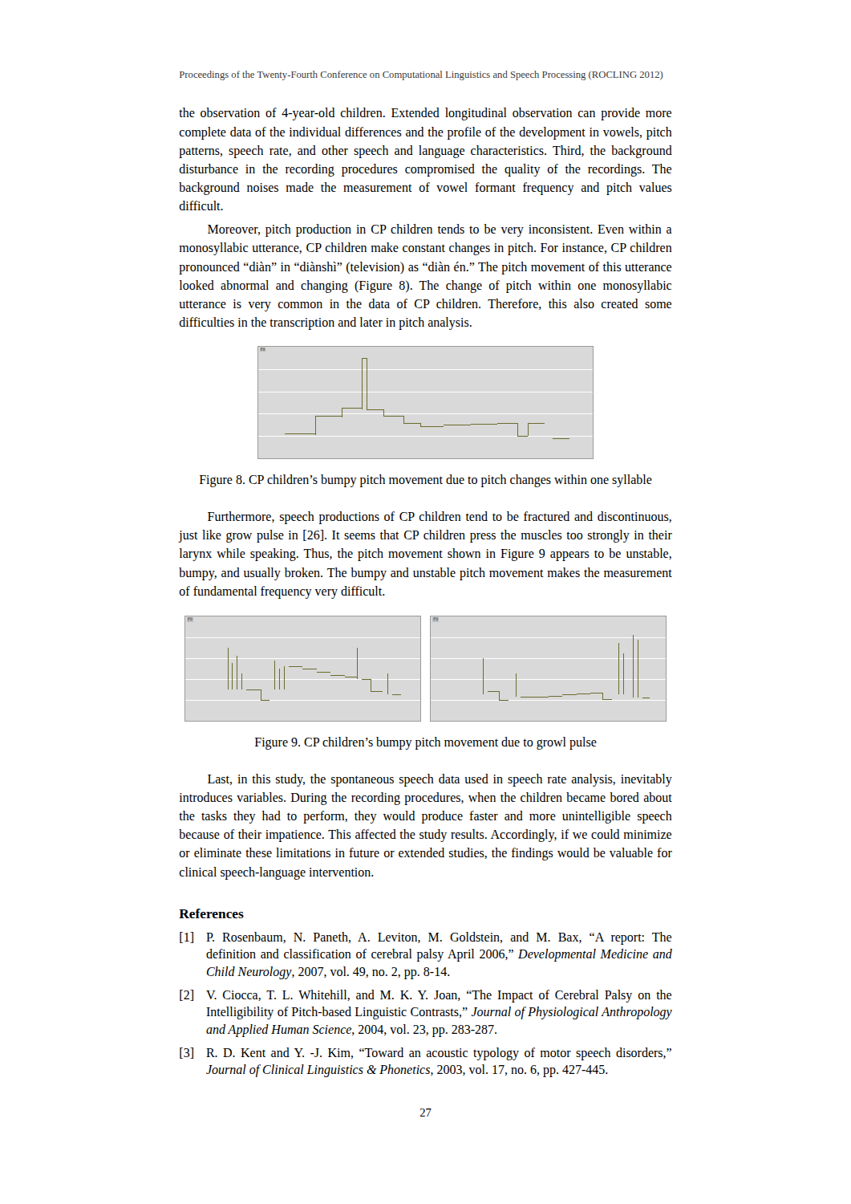Proceedings of the Twenty-Fourth Conference on Computational Linguistics and Speech Processing (ROCLING 2012)
the observation of 4-year-old children. Extended longitudinal observation can provide more complete data of the individual differences and the profile of the development in vowels, pitch patterns, speech rate, and other speech and language characteristics. Third, the background disturbance in the recording procedures compromised the quality of the recordings. The background noises made the measurement of vowel formant frequency and pitch values difficult.
Moreover, pitch production in CP children tends to be very inconsistent. Even within a monosyllabic utterance, CP children make constant changes in pitch. For instance, CP children pronounced “diàn” in “diànshì” (television) as “diàn én.” The pitch movement of this utterance looked abnormal and changing (Figure 8). The change of pitch within one monosyllabic utterance is very common in the data of CP children. Therefore, this also created some difficulties in the transcription and later in pitch analysis.
F0
Figure 8. CP children’s bumpy pitch movement due to pitch changes within one syllable
Furthermore, speech productions of CP children tend to be fractured and discontinuous, just like grow pulse in [26]. It seems that CP children press the muscles too strongly in their larynx while speaking. Thus, the pitch movement shown in Figure 9 appears to be unstable, bumpy, and usually broken. The bumpy and unstable pitch movement makes the measurement of fundamental frequency very difficult.
F0
F0
Figure 9. CP children’s bumpy pitch movement due to growl pulse
Last, in this study, the spontaneous speech data used in speech rate analysis, inevitably introduces variables. During the recording procedures, when the children became bored about the tasks they had to perform, they would produce faster and more unintelligible speech because of their impatience. This affected the study results. Accordingly, if we could minimize or eliminate these limitations in future or extended studies, the findings would be valuable for clinical speech-language intervention.
References
[1] P. Rosenbaum, N. Paneth, A. Leviton, M. Goldstein, and M. Bax, “A report: The definition and classification of cerebral palsy April 2006,” Developmental Medicine and Child Neurology, 2007, vol. 49, no. 2, pp. 8-14.
[2] V. Ciocca, T. L. Whitehill, and M. K. Y. Joan, “The Impact of Cerebral Palsy on the Intelligibility of Pitch-based Linguistic Contrasts,” Journal of Physiological Anthropology and Applied Human Science, 2004, vol. 23, pp. 283-287.
[3] R. D. Kent and Y. -J. Kim, “Toward an acoustic typology of motor speech disorders,” Journal of Clinical Linguistics & Phonetics, 2003, vol. 17, no. 6, pp. 427-445.
27